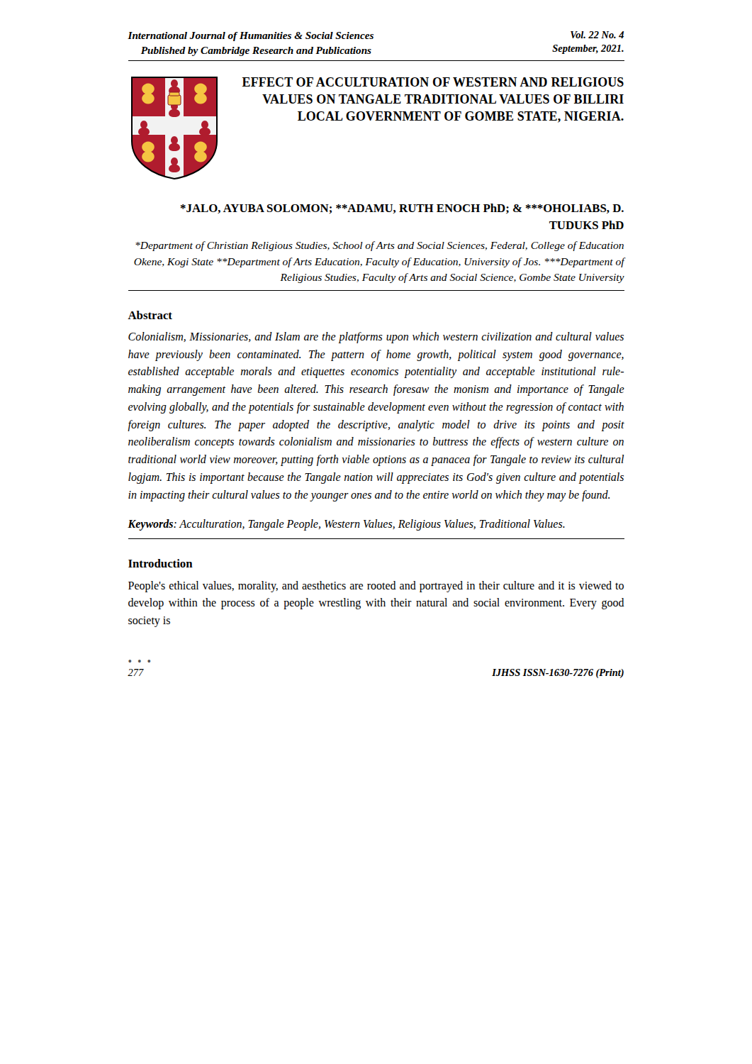International Journal of Humanities & Social Sciences Published by Cambridge Research and Publications
Vol. 22 No. 4
September, 2021.
Effect of Acculturation of Western and Religious Values on Tangale Traditional Values of Billiri Local Government of Gombe State, Nigeria.
*JALO, AYUBA SOLOMON; **ADAMU, RUTH ENOCH PhD; & ***OHOLIABS, D. TUDUKS PhD
*Department of Christian Religious Studies, School of Arts and Social Sciences, Federal, College of Education Okene, Kogi State **Department of Arts Education, Faculty of Education, University of Jos. ***Department of Religious Studies, Faculty of Arts and Social Science, Gombe State University
Abstract
Colonialism, Missionaries, and Islam are the platforms upon which western civilization and cultural values have previously been contaminated. The pattern of home growth, political system good governance, established acceptable morals and etiquettes economics potentiality and acceptable institutional rule-making arrangement have been altered. This research foresaw the monism and importance of Tangale evolving globally, and the potentials for sustainable development even without the regression of contact with foreign cultures. The paper adopted the descriptive, analytic model to drive its points and posit neoliberalism concepts towards colonialism and missionaries to buttress the effects of western culture on traditional world view moreover, putting forth viable options as a panacea for Tangale to review its cultural logjam. This is important because the Tangale nation will appreciates its God's given culture and potentials in impacting their cultural values to the younger ones and to the entire world on which they may be found.
Keywords: Acculturation, Tangale People, Western Values, Religious Values, Traditional Values.
Introduction
People's ethical values, morality, and aesthetics are rooted and portrayed in their culture and it is viewed to develop within the process of a people wrestling with their natural and social environment. Every good society is
• • •
277
IJHSS ISSN-1630-7276 (Print)